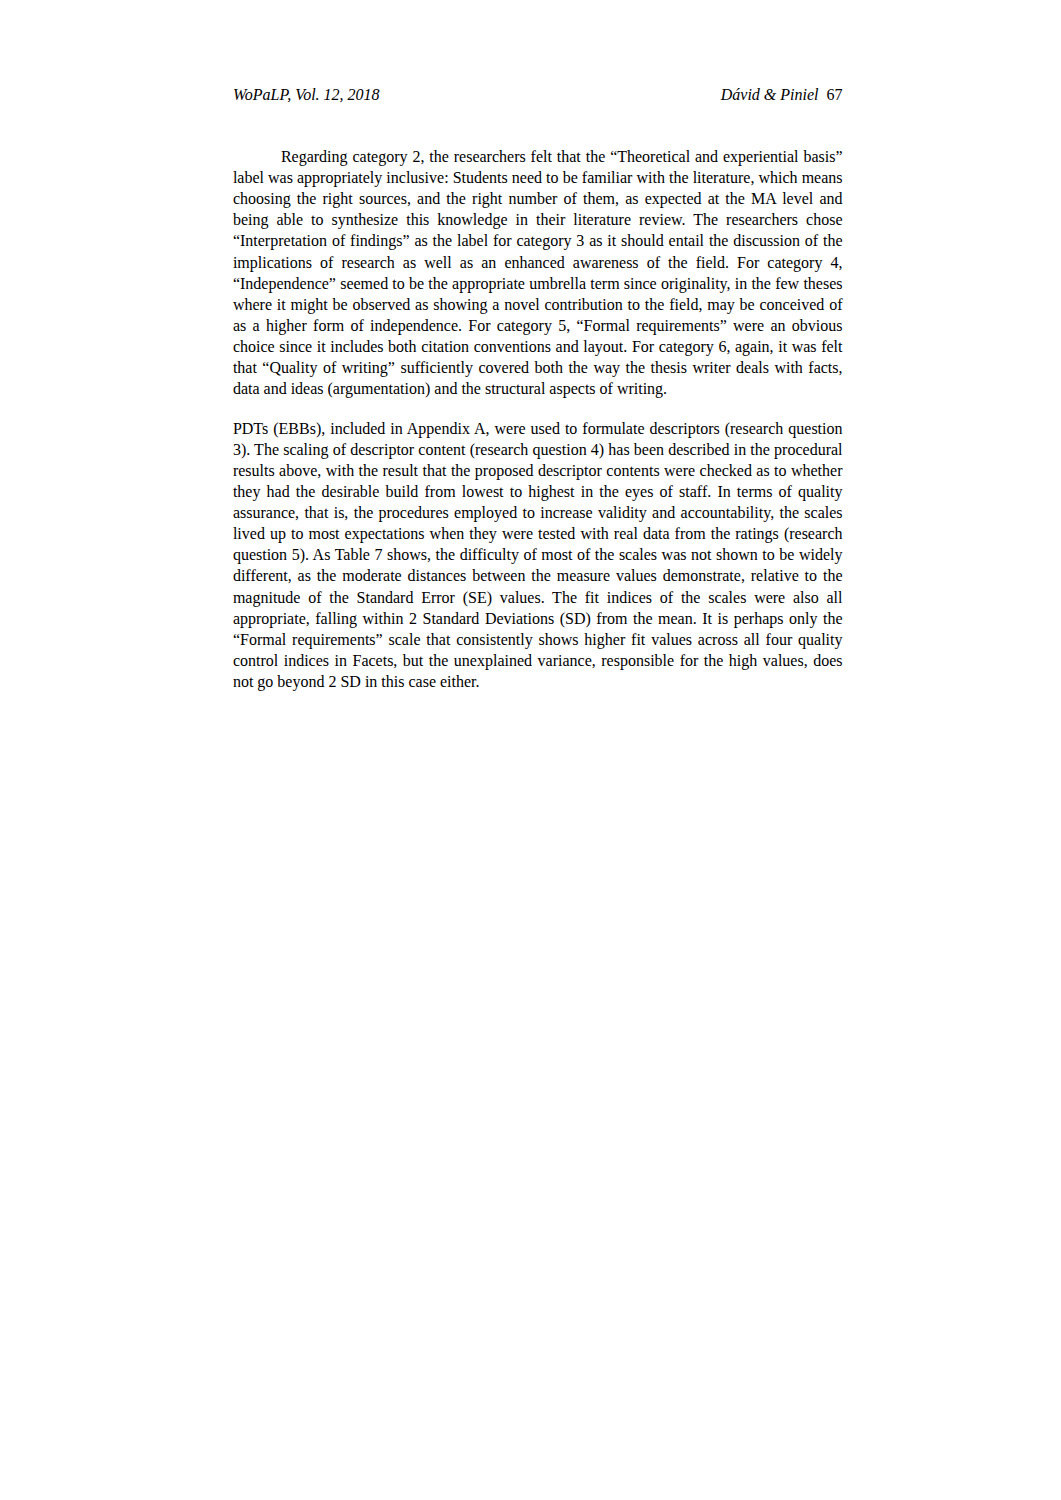WoPaLP, Vol. 12, 2018 Dávid & Piniel67
Regarding category 2, the researchers felt that the “Theoretical and experiential basis” label was appropriately inclusive: Students need to be familiar with the literature, which means choosing the right sources, and the right number of them, as expected at the MA level and being able to synthesize this knowledge in their literature review. The researchers chose “Interpretation of findings” as the label for category 3 as it should entail the discussion of the implications of research as well as an enhanced awareness of the field. For category 4, “Independence” seemed to be the appropriate umbrella term since originality, in the few theses where it might be observed as showing a novel contribution to the field, may be conceived of as a higher form of independence. For category 5, “Formal requirements” were an obvious choice since it includes both citation conventions and layout. For category 6, again, it was felt that “Quality of writing” sufficiently covered both the way the thesis writer deals with facts, data and ideas (argumentation) and the structural aspects of writing.
PDTs (EBBs), included in Appendix A, were used to formulate descriptors (research question 3). The scaling of descriptor content (research question 4) has been described in the procedural results above, with the result that the proposed descriptor contents were checked as to whether they had the desirable build from lowest to highest in the eyes of staff. In terms of quality assurance, that is, the procedures employed to increase validity and accountability, the scales lived up to most expectations when they were tested with real data from the ratings (research question 5). As Table 7 shows, the difficulty of most of the scales was not shown to be widely different, as the moderate distances between the measure values demonstrate, relative to the magnitude of the Standard Error (SE) values. The fit indices of the scales were also all appropriate, falling within 2 Standard Deviations (SD) from the mean. It is perhaps only the “Formal requirements” scale that consistently shows higher fit values across all four quality control indices in Facets, but the unexplained variance, responsible for the high values, does not go beyond 2 SD in this case either.